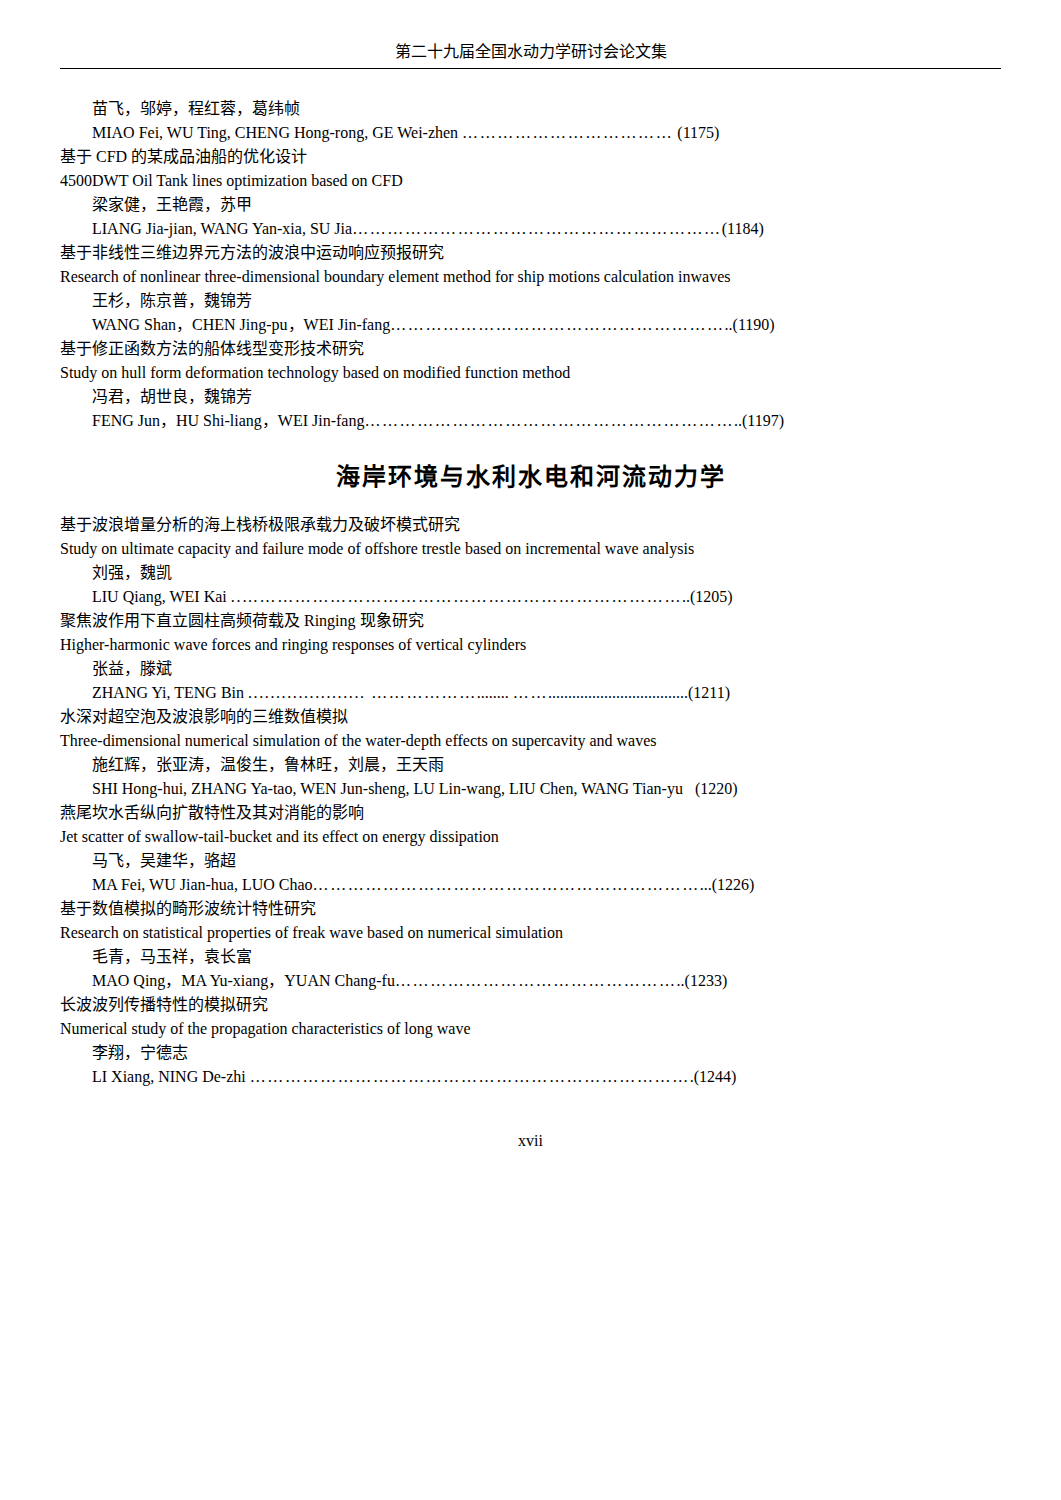第二十九届全国水动力学研讨会论文集
苗飞，邬婷，程红蓉，葛纬帧
MIAO Fei, WU Ting, CHENG Hong-rong, GE Wei-zhen ……………………………… (1175)
基于 CFD 的某成品油船的优化设计
4500DWT Oil Tank lines optimization based on CFD
梁家健，王艳霞，苏甲
LIANG Jia-jian, WANG Yan-xia, SU Jia………………………………………………………(1184)
基于非线性三维边界元方法的波浪中运动响应预报研究
Research of nonlinear three-dimensional boundary element method for ship motions calculation inwaves
王杉，陈京普，魏锦芳
WANG Shan，CHEN Jing-pu，WEI Jin-fang…………………………………………………..(1190)
基于修正函数方法的船体线型变形技术研究
Study on hull form deformation technology based on modified function method
冯君，胡世良，魏锦芳
FENG Jun，HU Shi-liang，WEI Jin-fang………………………………………………………..(1197)
海岸环境与水利水电和河流动力学
基于波浪增量分析的海上栈桥极限承载力及破坏模式研究
Study on ultimate capacity and failure mode of offshore trestle based on incremental wave analysis
刘强，魏凯
LIU Qiang, WEI Kai ..…………………………………………………………………..(1205)
聚焦波作用下直立圆柱高频荷载及 Ringing 现象研究
Higher-harmonic wave forces and ringing responses of vertical cylinders
张益，滕斌
ZHANG Yi, TENG Bin ..................... ………………........ ……...................................(1211)
水深对超空泡及波浪影响的三维数值模拟
Three-dimensional numerical simulation of the water-depth effects on supercavity and waves
施红辉，张亚涛，温俊生，鲁林旺，刘晨，王天雨
SHI Hong-hui, ZHANG Ya-tao, WEN Jun-sheng, LU Lin-wang, LIU Chen, WANG Tian-yu (1220)
燕尾坎水舌纵向扩散特性及其对消能的影响
Jet scatter of swallow-tail-bucket and its effect on energy dissipation
马飞，吴建华，骆超
MA Fei, WU Jian-hua, LUO Chao…………………………………………………………...(1226)
基于数值模拟的畸形波统计特性研究
Research on statistical properties of freak wave based on numerical simulation
毛青，马玉祥，袁长富
MAO Qing，MA Yu-xiang，YUAN Chang-fu…………………………………………..(1233)
长波波列传播特性的模拟研究
Numerical study of the propagation characteristics of long wave
李翔，宁德志
LI Xiang, NING De-zhi ………………………………………………………………….(1244)
xvii